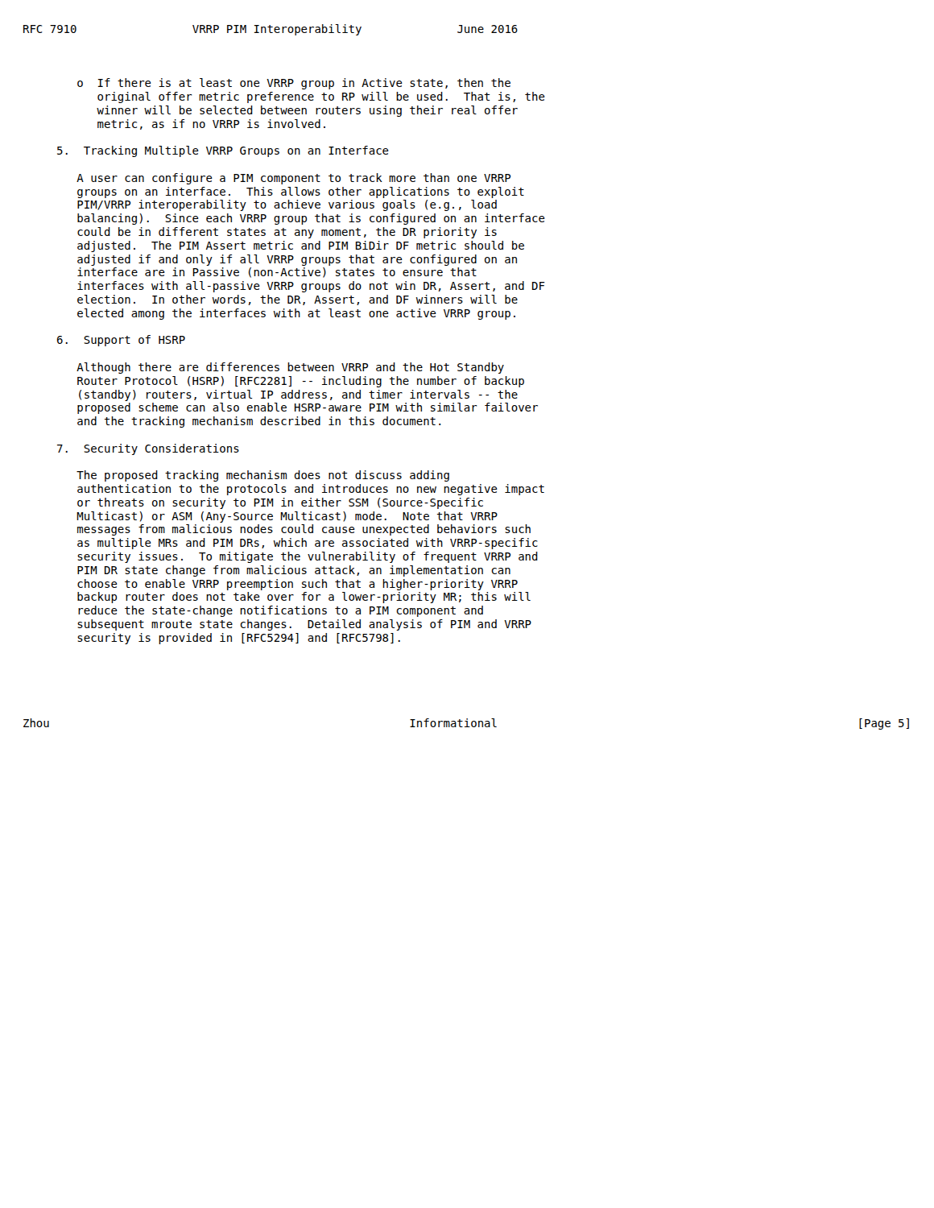RFC 7910 VRRP PIM Interoperability June 2016
o If there is at least one VRRP group in Active state, then the original offer metric preference to RP will be used. That is, the winner will be selected between routers using their real offer metric, as if no VRRP is involved. 5. Tracking Multiple VRRP Groups on an Interface A user can configure a PIM component to track more than one VRRP groups on an interface. This allows other applications to exploit PIM/VRRP interoperability to achieve various goals (e.g., load balancing). Since each VRRP group that is configured on an interface could be in different states at any moment, the DR priority is adjusted. The PIM Assert metric and PIM BiDir DF metric should be adjusted if and only if all VRRP groups that are configured on an interface are in Passive (non-Active) states to ensure that interfaces with all-passive VRRP groups do not win DR, Assert, and DF election. In other words, the DR, Assert, and DF winners will be elected among the interfaces with at least one active VRRP group. 6. Support of HSRP Although there are differences between VRRP and the Hot Standby Router Protocol (HSRP) [RFC2281] -- including the number of backup (standby) routers, virtual IP address, and timer intervals -- the proposed scheme can also enable HSRP-aware PIM with similar failover and the tracking mechanism described in this document. 7. Security Considerations The proposed tracking mechanism does not discuss adding authentication to the protocols and introduces no new negative impact or threats on security to PIM in either SSM (Source-Specific Multicast) or ASM (Any-Source Multicast) mode. Note that VRRP messages from malicious nodes could cause unexpected behaviors such as multiple MRs and PIM DRs, which are associated with VRRP-specific security issues. To mitigate the vulnerability of frequent VRRP and PIM DR state change from malicious attack, an implementation can choose to enable VRRP preemption such that a higher-priority VRRP backup router does not take over for a lower-priority MR; this will reduce the state-change notifications to a PIM component and subsequent mroute state changes. Detailed analysis of PIM and VRRP security is provided in [RFC5294] and [RFC5798].
Zhou Informational[Page 5]